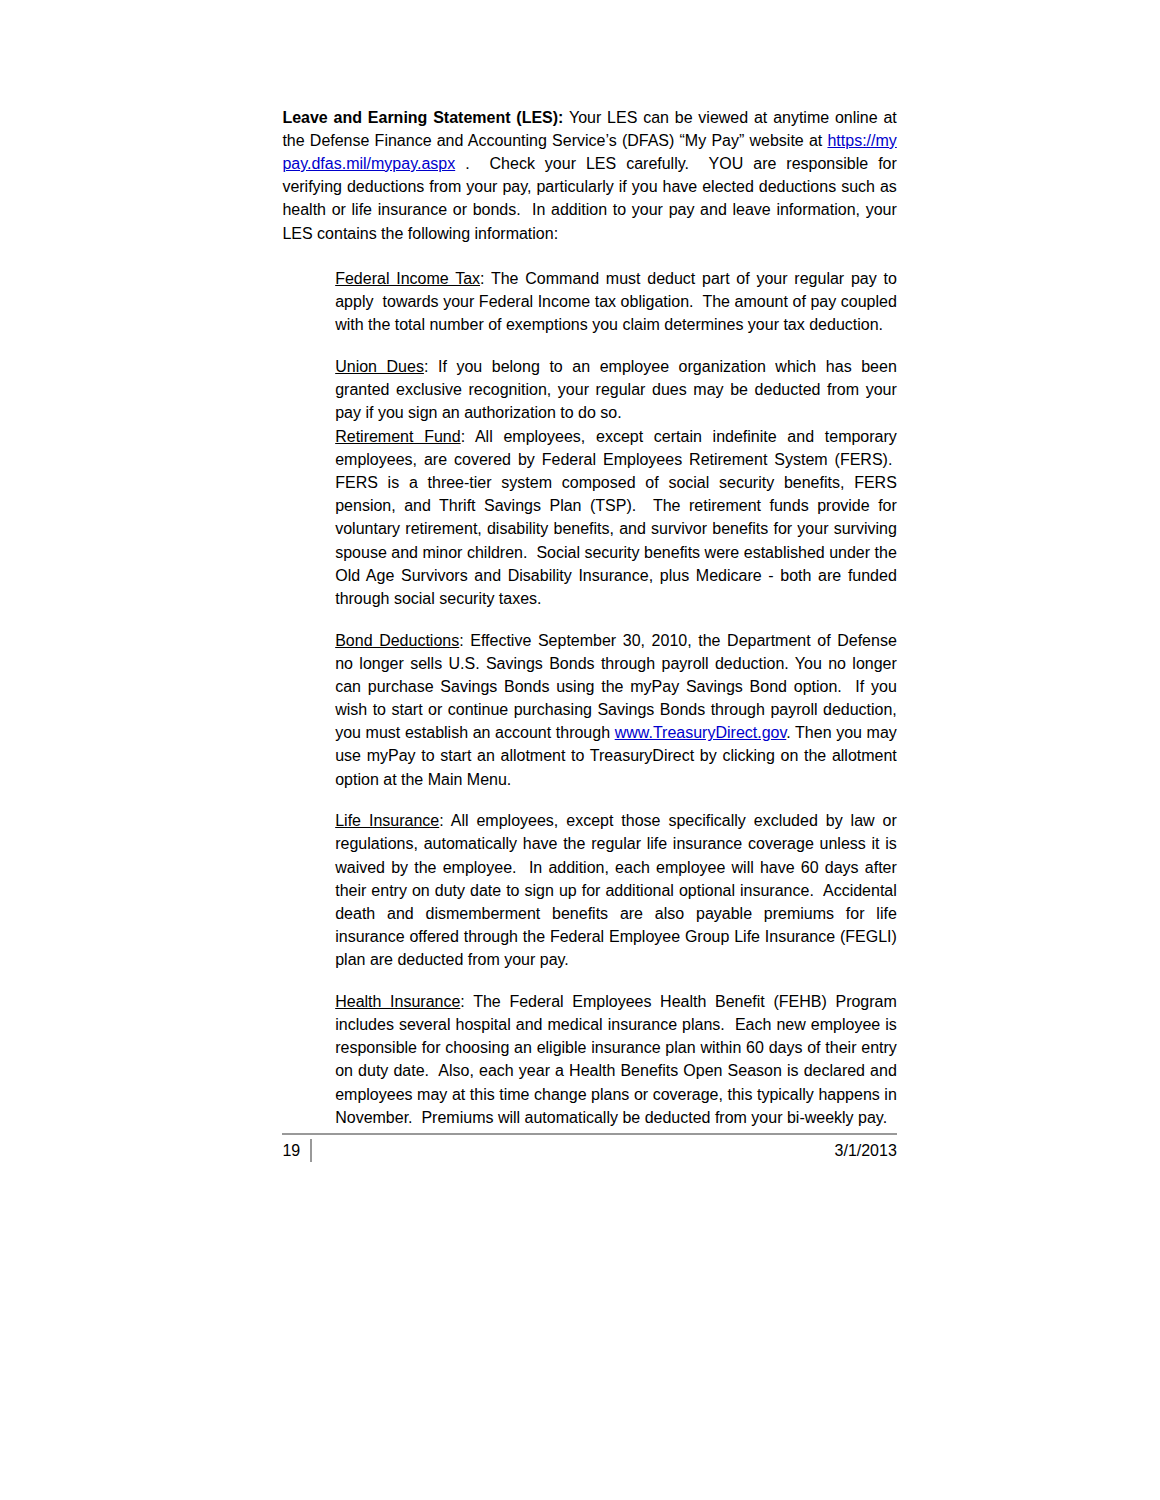Leave and Earning Statement (LES): Your LES can be viewed at anytime online at the Defense Finance and Accounting Service’s (DFAS) “My Pay” website at https://mypay.dfas.mil/mypay.aspx . Check your LES carefully. YOU are responsible for verifying deductions from your pay, particularly if you have elected deductions such as health or life insurance or bonds. In addition to your pay and leave information, your LES contains the following information:
Federal Income Tax: The Command must deduct part of your regular pay to apply towards your Federal Income tax obligation. The amount of pay coupled with the total number of exemptions you claim determines your tax deduction.
Union Dues: If you belong to an employee organization which has been granted exclusive recognition, your regular dues may be deducted from your pay if you sign an authorization to do so.
Retirement Fund: All employees, except certain indefinite and temporary employees, are covered by Federal Employees Retirement System (FERS). FERS is a three-tier system composed of social security benefits, FERS pension, and Thrift Savings Plan (TSP). The retirement funds provide for voluntary retirement, disability benefits, and survivor benefits for your surviving spouse and minor children. Social security benefits were established under the Old Age Survivors and Disability Insurance, plus Medicare - both are funded through social security taxes.
Bond Deductions: Effective September 30, 2010, the Department of Defense no longer sells U.S. Savings Bonds through payroll deduction. You no longer can purchase Savings Bonds using the myPay Savings Bond option. If you wish to start or continue purchasing Savings Bonds through payroll deduction, you must establish an account through www.TreasuryDirect.gov. Then you may use myPay to start an allotment to TreasuryDirect by clicking on the allotment option at the Main Menu.
Life Insurance: All employees, except those specifically excluded by law or regulations, automatically have the regular life insurance coverage unless it is waived by the employee. In addition, each employee will have 60 days after their entry on duty date to sign up for additional optional insurance. Accidental death and dismemberment benefits are also payable premiums for life insurance offered through the Federal Employee Group Life Insurance (FEGLI) plan are deducted from your pay.
Health Insurance: The Federal Employees Health Benefit (FEHB) Program includes several hospital and medical insurance plans. Each new employee is responsible for choosing an eligible insurance plan within 60 days of their entry on duty date. Also, each year a Health Benefits Open Season is declared and employees may at this time change plans or coverage, this typically happens in November. Premiums will automatically be deducted from your bi-weekly pay.
19 3/1/2013